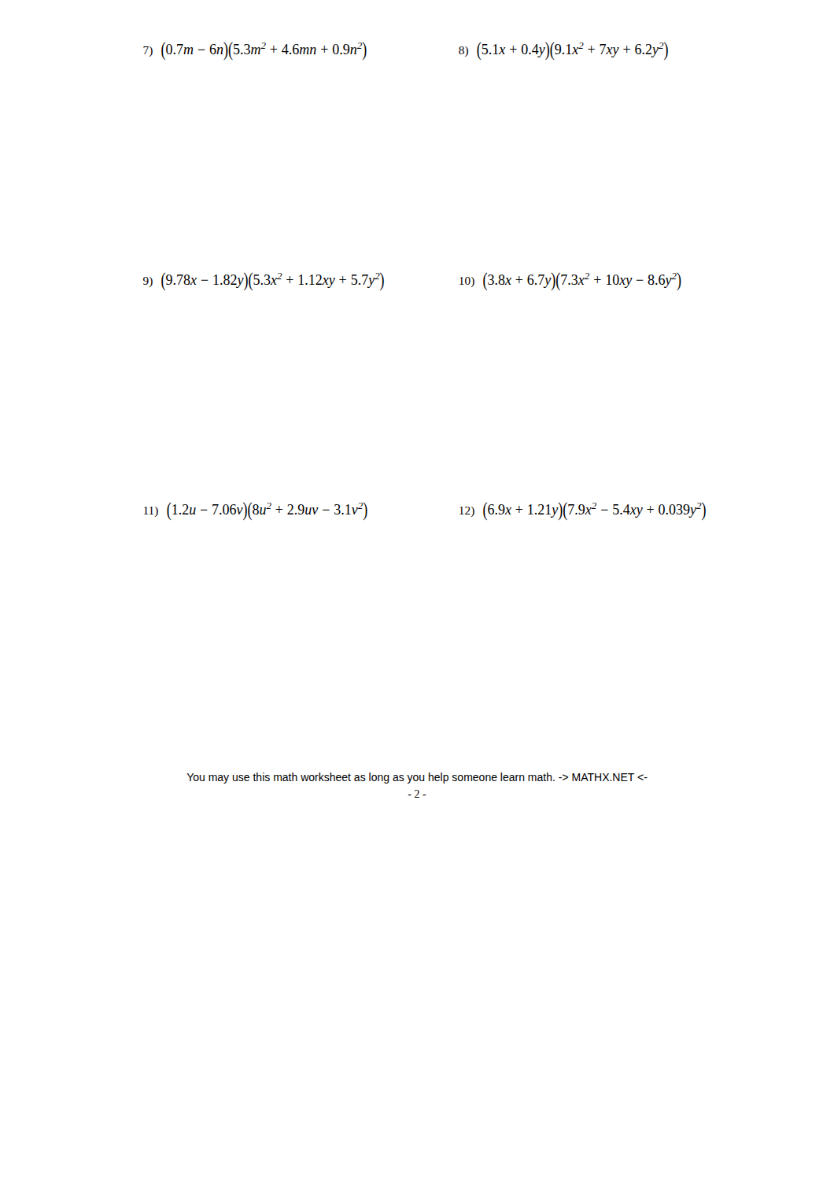7) (0.7m − 6n)(5.3m2 + 4.6mn + 0.9n2)
8) (5.1x + 0.4y)(9.1x2 + 7xy + 6.2y2)
9) (9.78x − 1.82y)(5.3x2 + 1.12xy + 5.7y2)
10) (3.8x + 6.7y)(7.3x2 + 10xy − 8.6y2)
11) (1.2u − 7.06v)(8u2 + 2.9uv − 3.1v2)
12) (6.9x + 1.21y)(7.9x2 − 5.4xy + 0.039y2)
You may use this math worksheet as long as you help someone learn math. -> MATHX.NET <-
- 2 -